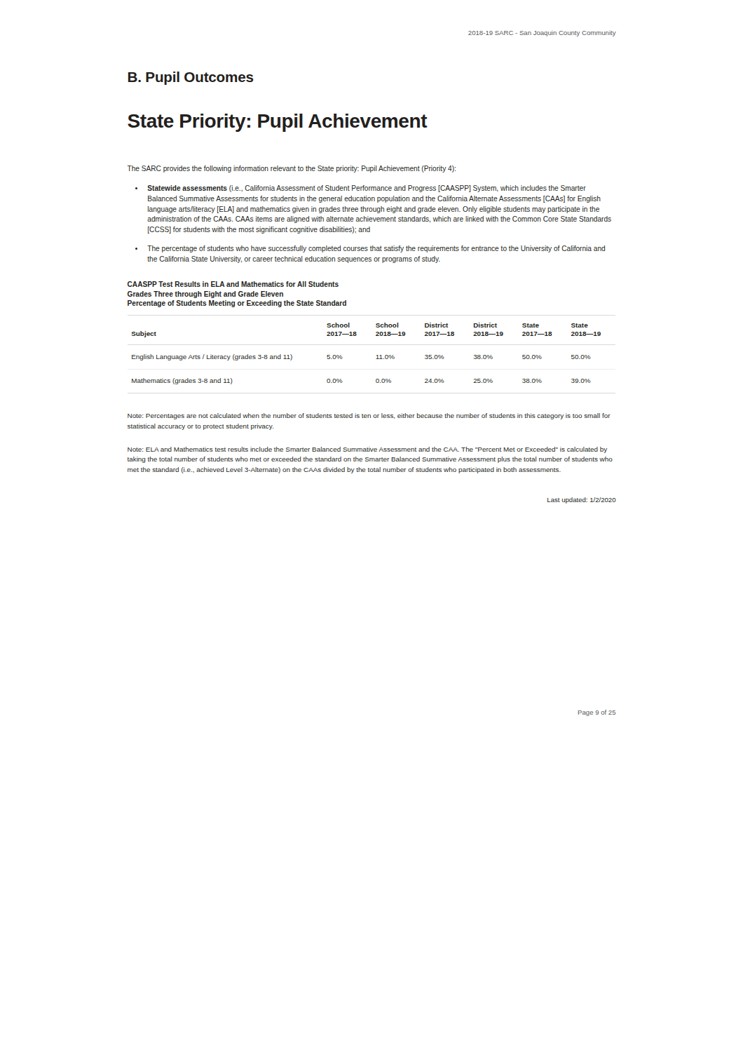2018-19 SARC - San Joaquin County Community
B. Pupil Outcomes
State Priority: Pupil Achievement
The SARC provides the following information relevant to the State priority: Pupil Achievement (Priority 4):
Statewide assessments (i.e., California Assessment of Student Performance and Progress [CAASPP] System, which includes the Smarter Balanced Summative Assessments for students in the general education population and the California Alternate Assessments [CAAs] for English language arts/literacy [ELA] and mathematics given in grades three through eight and grade eleven. Only eligible students may participate in the administration of the CAAs. CAAs items are aligned with alternate achievement standards, which are linked with the Common Core State Standards [CCSS] for students with the most significant cognitive disabilities); and
The percentage of students who have successfully completed courses that satisfy the requirements for entrance to the University of California and the California State University, or career technical education sequences or programs of study.
CAASPP Test Results in ELA and Mathematics for All Students Grades Three through Eight and Grade Eleven Percentage of Students Meeting or Exceeding the State Standard
| Subject | School 2017—18 | School 2018—19 | District 2017—18 | District 2018—19 | State 2017—18 | State 2018—19 |
| --- | --- | --- | --- | --- | --- | --- |
| English Language Arts / Literacy (grades 3-8 and 11) | 5.0% | 11.0% | 35.0% | 38.0% | 50.0% | 50.0% |
| Mathematics (grades 3-8 and 11) | 0.0% | 0.0% | 24.0% | 25.0% | 38.0% | 39.0% |
Note: Percentages are not calculated when the number of students tested is ten or less, either because the number of students in this category is too small for statistical accuracy or to protect student privacy.
Note: ELA and Mathematics test results include the Smarter Balanced Summative Assessment and the CAA. The "Percent Met or Exceeded" is calculated by taking the total number of students who met or exceeded the standard on the Smarter Balanced Summative Assessment plus the total number of students who met the standard (i.e., achieved Level 3-Alternate) on the CAAs divided by the total number of students who participated in both assessments.
Last updated: 1/2/2020
Page 9 of 25